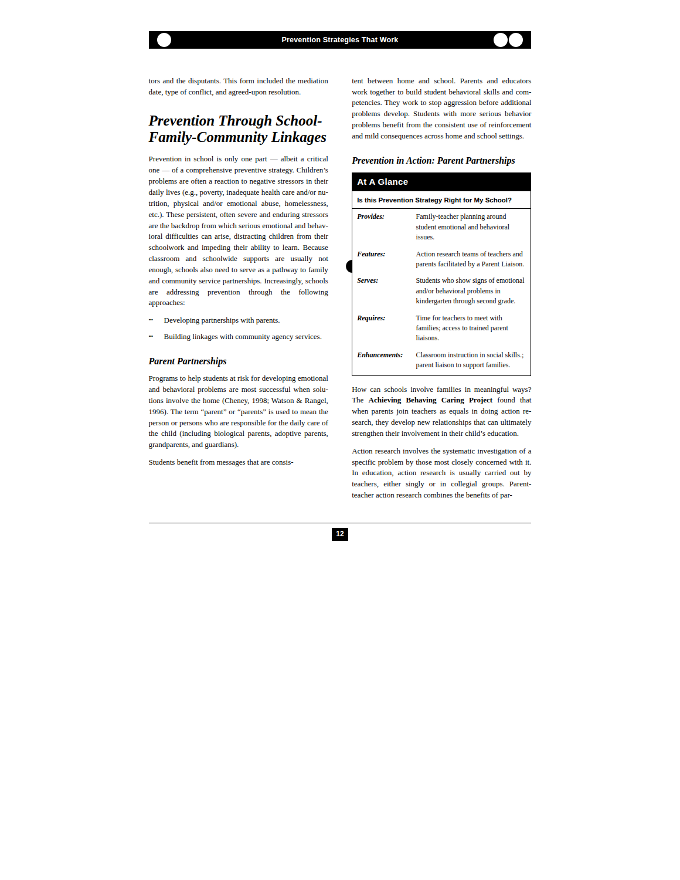Prevention Strategies That Work
tors and the disputants. This form included the mediation date, type of conflict, and agreed-upon resolution.
Prevention Through School-Family-Community Linkages
Prevention in school is only one part — albeit a critical one — of a comprehensive preventive strategy. Children’s problems are often a reaction to negative stressors in their daily lives (e.g., poverty, inadequate health care and/or nutrition, physical and/or emotional abuse, homelessness, etc.). These persistent, often severe and enduring stressors are the backdrop from which serious emotional and behavioral difficulties can arise, distracting children from their schoolwork and impeding their ability to learn. Because classroom and schoolwide supports are usually not enough, schools also need to serve as a pathway to family and community service partnerships. Increasingly, schools are addressing prevention through the following approaches:
Developing partnerships with parents.
Building linkages with community agency services.
Parent Partnerships
Programs to help students at risk for developing emotional and behavioral problems are most successful when solutions involve the home (Cheney, 1998; Watson & Rangel, 1996). The term “parent” or “parents” is used to mean the person or persons who are responsible for the daily care of the child (including biological parents, adoptive parents, grandparents, and guardians).
Students benefit from messages that are consis-
tent between home and school. Parents and educators work together to build student behavioral skills and competencies. They work to stop aggression before additional problems develop. Students with more serious behavior problems benefit from the consistent use of reinforcement and mild consequences across home and school settings.
Prevention in Action: Parent Partnerships
At A Glance
Is this Prevention Strategy Right for My School?
| Provides: | Family-teacher planning around student emotional and behavioral issues. |
| Features: | Action research teams of teachers and parents facilitated by a Parent Liaison. |
| Serves: | Students who show signs of emotional and/or behavioral problems in kindergarten through second grade. |
| Requires: | Time for teachers to meet with families; access to trained parent liaisons. |
| Enhancements: | Classroom instruction in social skills.; parent liaison to support families. |
How can schools involve families in meaningful ways? The Achieving Behaving Caring Project found that when parents join teachers as equals in doing action research, they develop new relationships that can ultimately strengthen their involvement in their child’s education.
Action research involves the systematic investigation of a specific problem by those most closely concerned with it. In education, action research is usually carried out by teachers, either singly or in collegial groups. Parent-teacher action research combines the benefits of par-
12